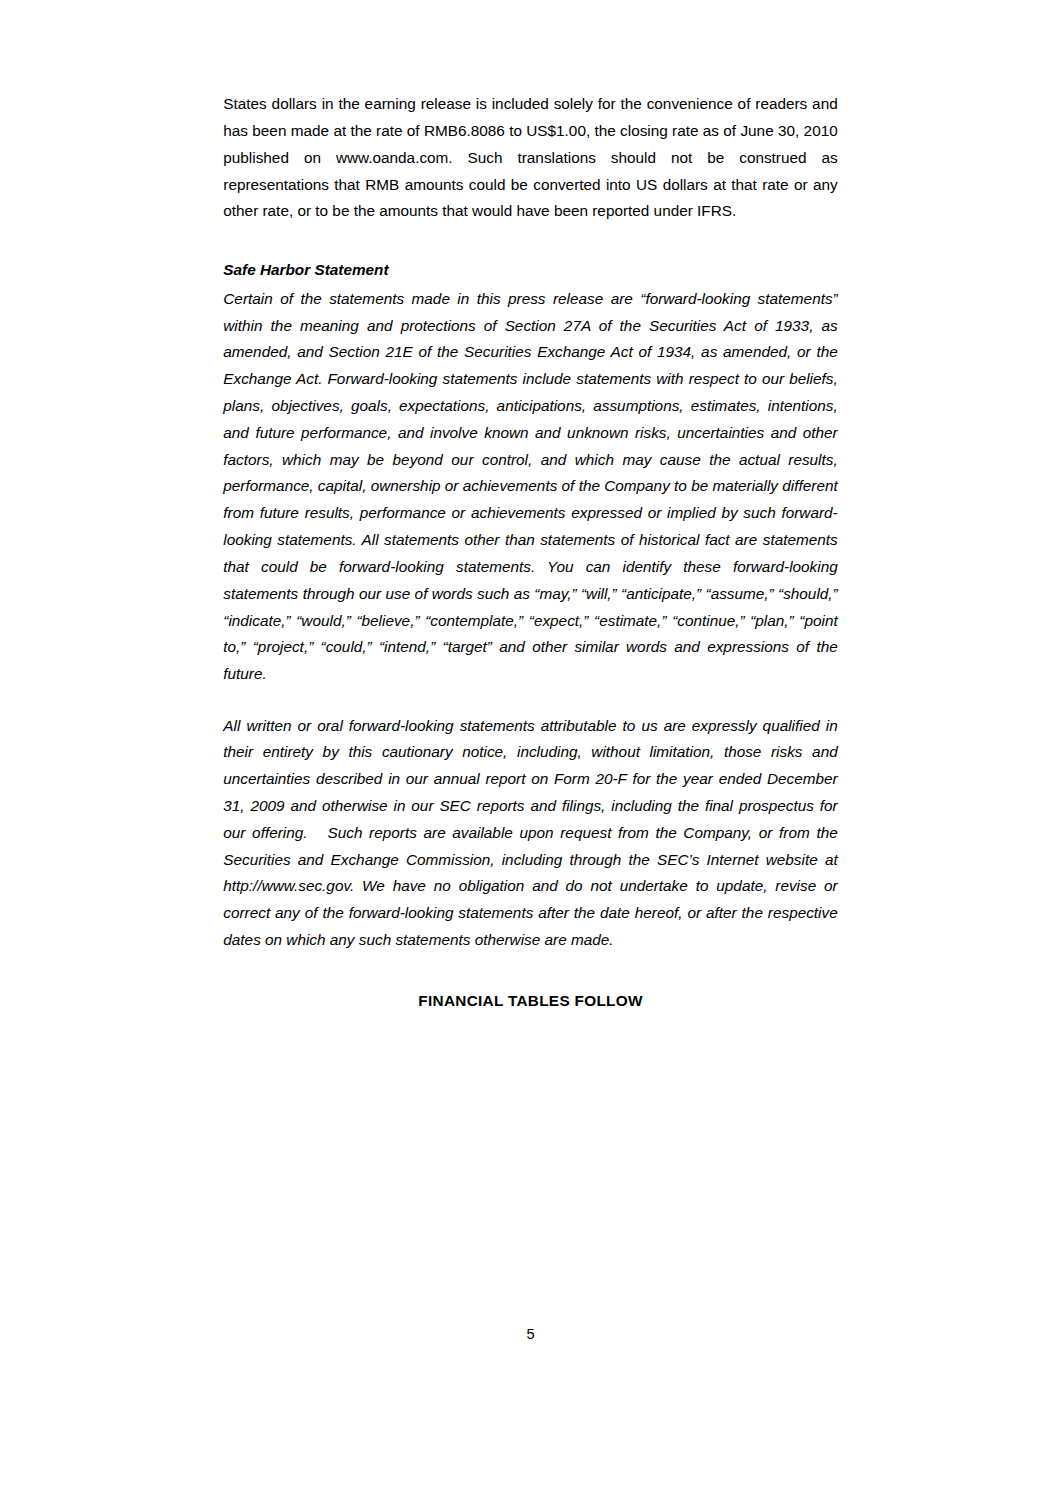States dollars in the earning release is included solely for the convenience of readers and has been made at the rate of RMB6.8086 to US$1.00, the closing rate as of June 30, 2010 published on www.oanda.com. Such translations should not be construed as representations that RMB amounts could be converted into US dollars at that rate or any other rate, or to be the amounts that would have been reported under IFRS.
Safe Harbor Statement
Certain of the statements made in this press release are “forward-looking statements” within the meaning and protections of Section 27A of the Securities Act of 1933, as amended, and Section 21E of the Securities Exchange Act of 1934, as amended, or the Exchange Act. Forward-looking statements include statements with respect to our beliefs, plans, objectives, goals, expectations, anticipations, assumptions, estimates, intentions, and future performance, and involve known and unknown risks, uncertainties and other factors, which may be beyond our control, and which may cause the actual results, performance, capital, ownership or achievements of the Company to be materially different from future results, performance or achievements expressed or implied by such forward-looking statements. All statements other than statements of historical fact are statements that could be forward-looking statements. You can identify these forward-looking statements through our use of words such as “may,” “will,” “anticipate,” “assume,” “should,” “indicate,” “would,” “believe,” “contemplate,” “expect,” “estimate,” “continue,” “plan,” “point to,” “project,” “could,” “intend,” “target” and other similar words and expressions of the future.
All written or oral forward-looking statements attributable to us are expressly qualified in their entirety by this cautionary notice, including, without limitation, those risks and uncertainties described in our annual report on Form 20-F for the year ended December 31, 2009 and otherwise in our SEC reports and filings, including the final prospectus for our offering. Such reports are available upon request from the Company, or from the Securities and Exchange Commission, including through the SEC’s Internet website at http://www.sec.gov. We have no obligation and do not undertake to update, revise or correct any of the forward-looking statements after the date hereof, or after the respective dates on which any such statements otherwise are made.
FINANCIAL TABLES FOLLOW
5